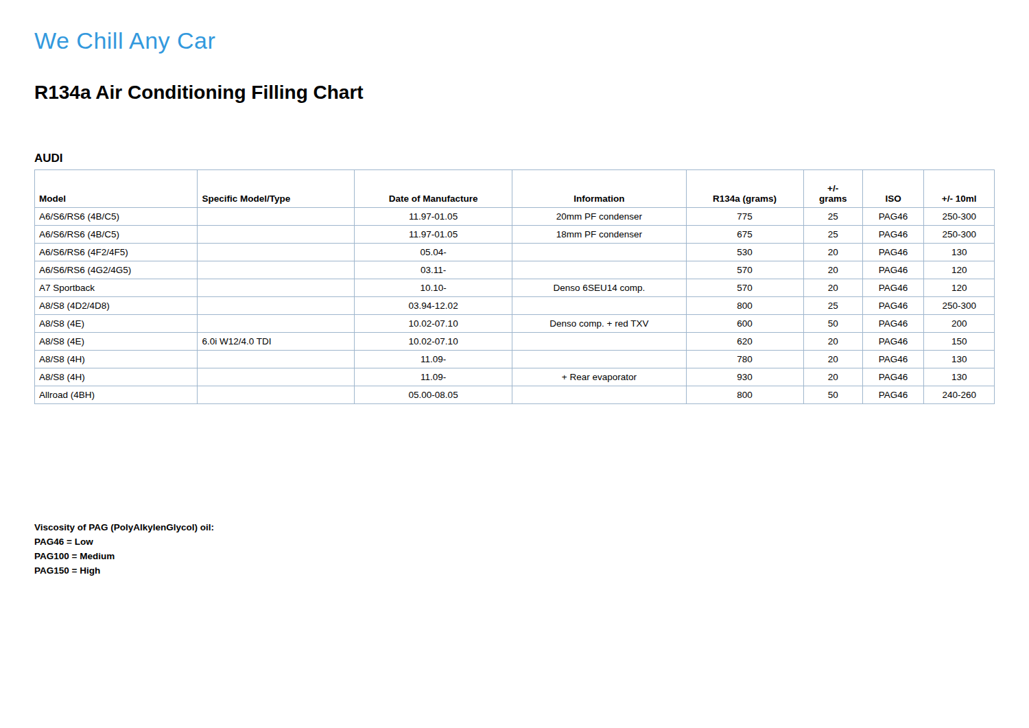We Chill Any Car
R134a Air Conditioning Filling Chart
AUDI
| Model | Specific Model/Type | Date of Manufacture | Information | R134a (grams) | +/- grams | ISO | +/- 10ml |
| --- | --- | --- | --- | --- | --- | --- | --- |
| A6/S6/RS6 (4B/C5) | | 11.97-01.05 | 20mm PF condenser | 775 | 25 | PAG46 | 250-300 |
| A6/S6/RS6 (4B/C5) | | 11.97-01.05 | 18mm PF condenser | 675 | 25 | PAG46 | 250-300 |
| A6/S6/RS6 (4F2/4F5) | | 05.04- | | 530 | 20 | PAG46 | 130 |
| A6/S6/RS6 (4G2/4G5) | | 03.11- | | 570 | 20 | PAG46 | 120 |
| A7 Sportback | | 10.10- | Denso 6SEU14 comp. | 570 | 20 | PAG46 | 120 |
| A8/S8 (4D2/4D8) | | 03.94-12.02 | | 800 | 25 | PAG46 | 250-300 |
| A8/S8 (4E) | | 10.02-07.10 | Denso comp. + red TXV | 600 | 50 | PAG46 | 200 |
| A8/S8 (4E) | 6.0i W12/4.0 TDI | 10.02-07.10 | | 620 | 20 | PAG46 | 150 |
| A8/S8 (4H) | | 11.09- | | 780 | 20 | PAG46 | 130 |
| A8/S8 (4H) | | 11.09- | + Rear evaporator | 930 | 20 | PAG46 | 130 |
| Allroad (4BH) | | 05.00-08.05 | | 800 | 50 | PAG46 | 240-260 |
Viscosity of PAG (PolyAlkylenGlycol) oil:
PAG46 = Low
PAG100 = Medium
PAG150 = High